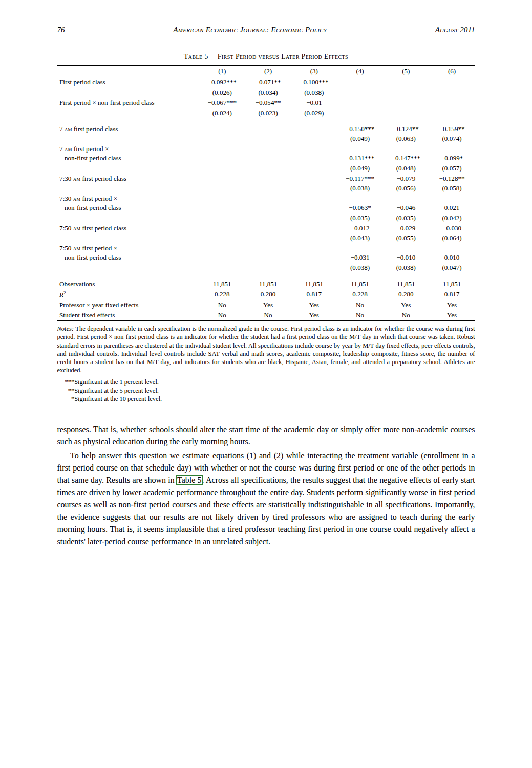76 American Economic Journal: Economic Policy August 2011
Table 5— First Period versus Later Period Effects
| | (1) | (2) | (3) | (4) | (5) | (6) |
| --- | --- | --- | --- | --- | --- | --- |
| First period class | −0.092*** | −0.071** | −0.100*** | | | |
| | (0.026) | (0.034) | (0.038) | | | |
| First period × non-first period class | −0.067*** | −0.054** | −0.01 | | | |
| | (0.024) | (0.023) | (0.029) | | | |
| 7 am first period class | | | | −0.150*** | −0.124** | −0.159** |
| | | | | (0.049) | (0.063) | (0.074) |
| 7 am first period × non-first period class | | | | −0.131*** | −0.147*** | −0.099* |
| | | | | (0.049) | (0.048) | (0.057) |
| 7:30 am first period class | | | | −0.117*** | −0.079 | −0.128** |
| | | | | (0.038) | (0.056) | (0.058) |
| 7:30 am first period × non-first period class | | | | −0.063* | −0.046 | 0.021 |
| | | | | (0.035) | (0.035) | (0.042) |
| 7:50 am first period class | | | | −0.012 | −0.029 | −0.030 |
| | | | | (0.043) | (0.055) | (0.064) |
| 7:50 am first period × non-first period class | | | | −0.031 | −0.010 | 0.010 |
| | | | | (0.038) | (0.038) | (0.047) |
| Observations | 11,851 | 11,851 | 11,851 | 11,851 | 11,851 | 11,851 |
| R 2 | 0.228 | 0.280 | 0.817 | 0.228 | 0.280 | 0.817 |
| Professor × year fixed effects | No | Yes | Yes | No | Yes | Yes |
| Student fixed effects | No | No | Yes | No | No | Yes |
Notes: The dependent variable in each specification is the normalized grade in the course. First period class is an indicator for whether the course was during first period. First period × non-first period class is an indicator for whether the student had a first period class on the M/T day in which that course was taken. Robust standard errors in parentheses are clustered at the individual student level. All specifications include course by year by M/T day fixed effects, peer effects controls, and individual controls. Individual-level controls include SAT verbal and math scores, academic composite, leadership composite, fitness score, the number of credit hours a student has on that M/T day, and indicators for students who are black, Hispanic, Asian, female, and attended a preparatory school. Athletes are excluded.
***Significant at the 1 percent level.
**Significant at the 5 percent level.
*Significant at the 10 percent level.
responses. That is, whether schools should alter the start time of the academic day or simply offer more non-academic courses such as physical education during the early morning hours.
To help answer this question we estimate equations (1) and (2) while interacting the treatment variable (enrollment in a first period course on that schedule day) with whether or not the course was during first period or one of the other periods in that same day. Results are shown in Table 5. Across all specifications, the results suggest that the negative effects of early start times are driven by lower academic performance throughout the entire day. Students perform significantly worse in first period courses as well as non-first period courses and these effects are statistically indistinguishable in all specifications. Importantly, the evidence suggests that our results are not likely driven by tired professors who are assigned to teach during the early morning hours. That is, it seems implausible that a tired professor teaching first period in one course could negatively affect a students' later-period course performance in an unrelated subject.